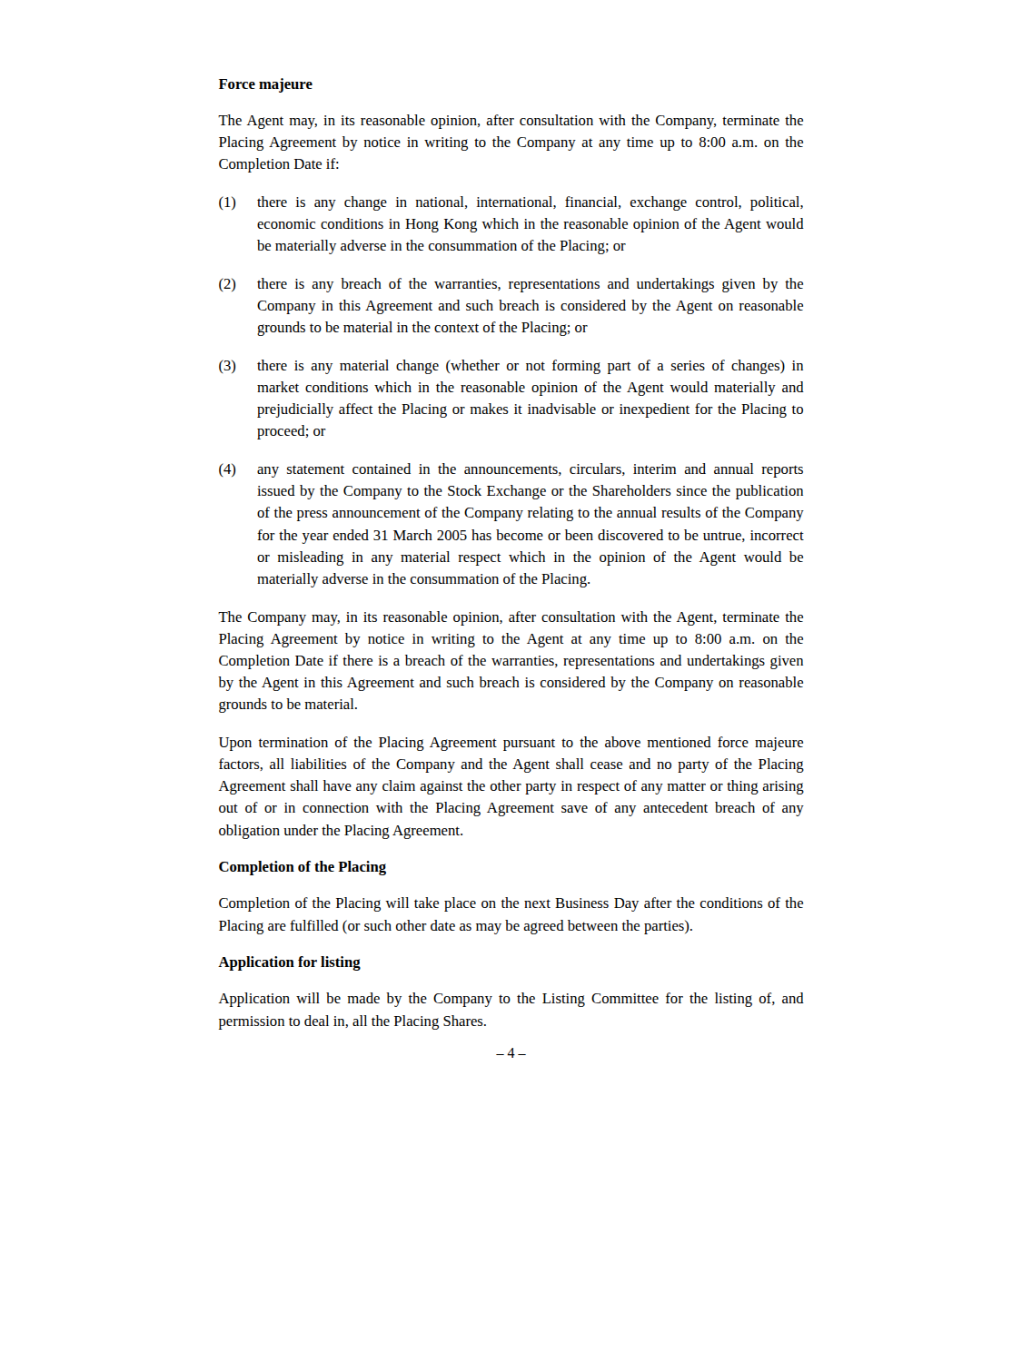Force majeure
The Agent may, in its reasonable opinion, after consultation with the Company, terminate the Placing Agreement by notice in writing to the Company at any time up to 8:00 a.m. on the Completion Date if:
(1) there is any change in national, international, financial, exchange control, political, economic conditions in Hong Kong which in the reasonable opinion of the Agent would be materially adverse in the consummation of the Placing; or
(2) there is any breach of the warranties, representations and undertakings given by the Company in this Agreement and such breach is considered by the Agent on reasonable grounds to be material in the context of the Placing; or
(3) there is any material change (whether or not forming part of a series of changes) in market conditions which in the reasonable opinion of the Agent would materially and prejudicially affect the Placing or makes it inadvisable or inexpedient for the Placing to proceed; or
(4) any statement contained in the announcements, circulars, interim and annual reports issued by the Company to the Stock Exchange or the Shareholders since the publication of the press announcement of the Company relating to the annual results of the Company for the year ended 31 March 2005 has become or been discovered to be untrue, incorrect or misleading in any material respect which in the opinion of the Agent would be materially adverse in the consummation of the Placing.
The Company may, in its reasonable opinion, after consultation with the Agent, terminate the Placing Agreement by notice in writing to the Agent at any time up to 8:00 a.m. on the Completion Date if there is a breach of the warranties, representations and undertakings given by the Agent in this Agreement and such breach is considered by the Company on reasonable grounds to be material.
Upon termination of the Placing Agreement pursuant to the above mentioned force majeure factors, all liabilities of the Company and the Agent shall cease and no party of the Placing Agreement shall have any claim against the other party in respect of any matter or thing arising out of or in connection with the Placing Agreement save of any antecedent breach of any obligation under the Placing Agreement.
Completion of the Placing
Completion of the Placing will take place on the next Business Day after the conditions of the Placing are fulfilled (or such other date as may be agreed between the parties).
Application for listing
Application will be made by the Company to the Listing Committee for the listing of, and permission to deal in, all the Placing Shares.
– 4 –